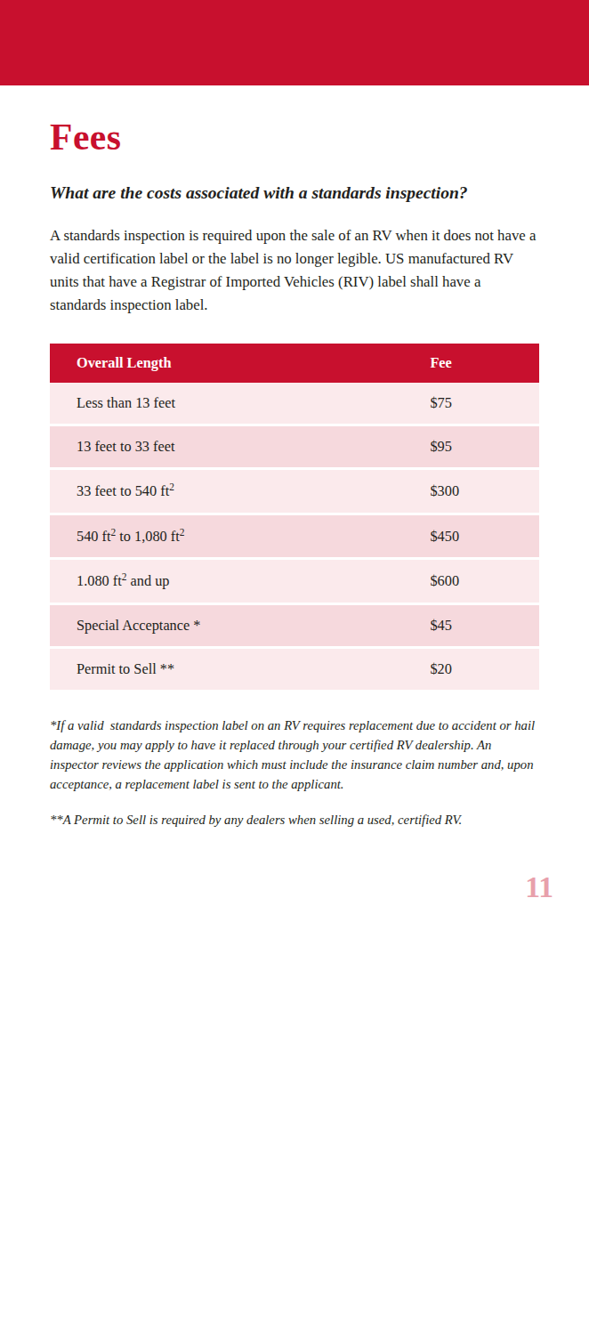Fees
What are the costs associated with a standards inspection?
A standards inspection is required upon the sale of an RV when it does not have a valid certification label or the label is no longer legible. US manufactured RV units that have a Registrar of Imported Vehicles (RIV) label shall have a standards inspection label.
| Overall Length | Fee |
| --- | --- |
| Less than 13 feet | $75 |
| 13 feet to 33 feet | $95 |
| 33 feet to 540 ft 2 | $300 |
| 540 ft 2 to 1,080 ft 2 | $450 |
| 1.080 ft 2 and up | $600 |
| Special Acceptance * | $45 |
| Permit to Sell ** | $20 |
*If a valid standards inspection label on an RV requires replacement due to accident or hail damage, you may apply to have it replaced through your certified RV dealership. An inspector reviews the application which must include the insurance claim number and, upon acceptance, a replacement label is sent to the applicant.
**A Permit to Sell is required by any dealers when selling a used, certified RV.
11